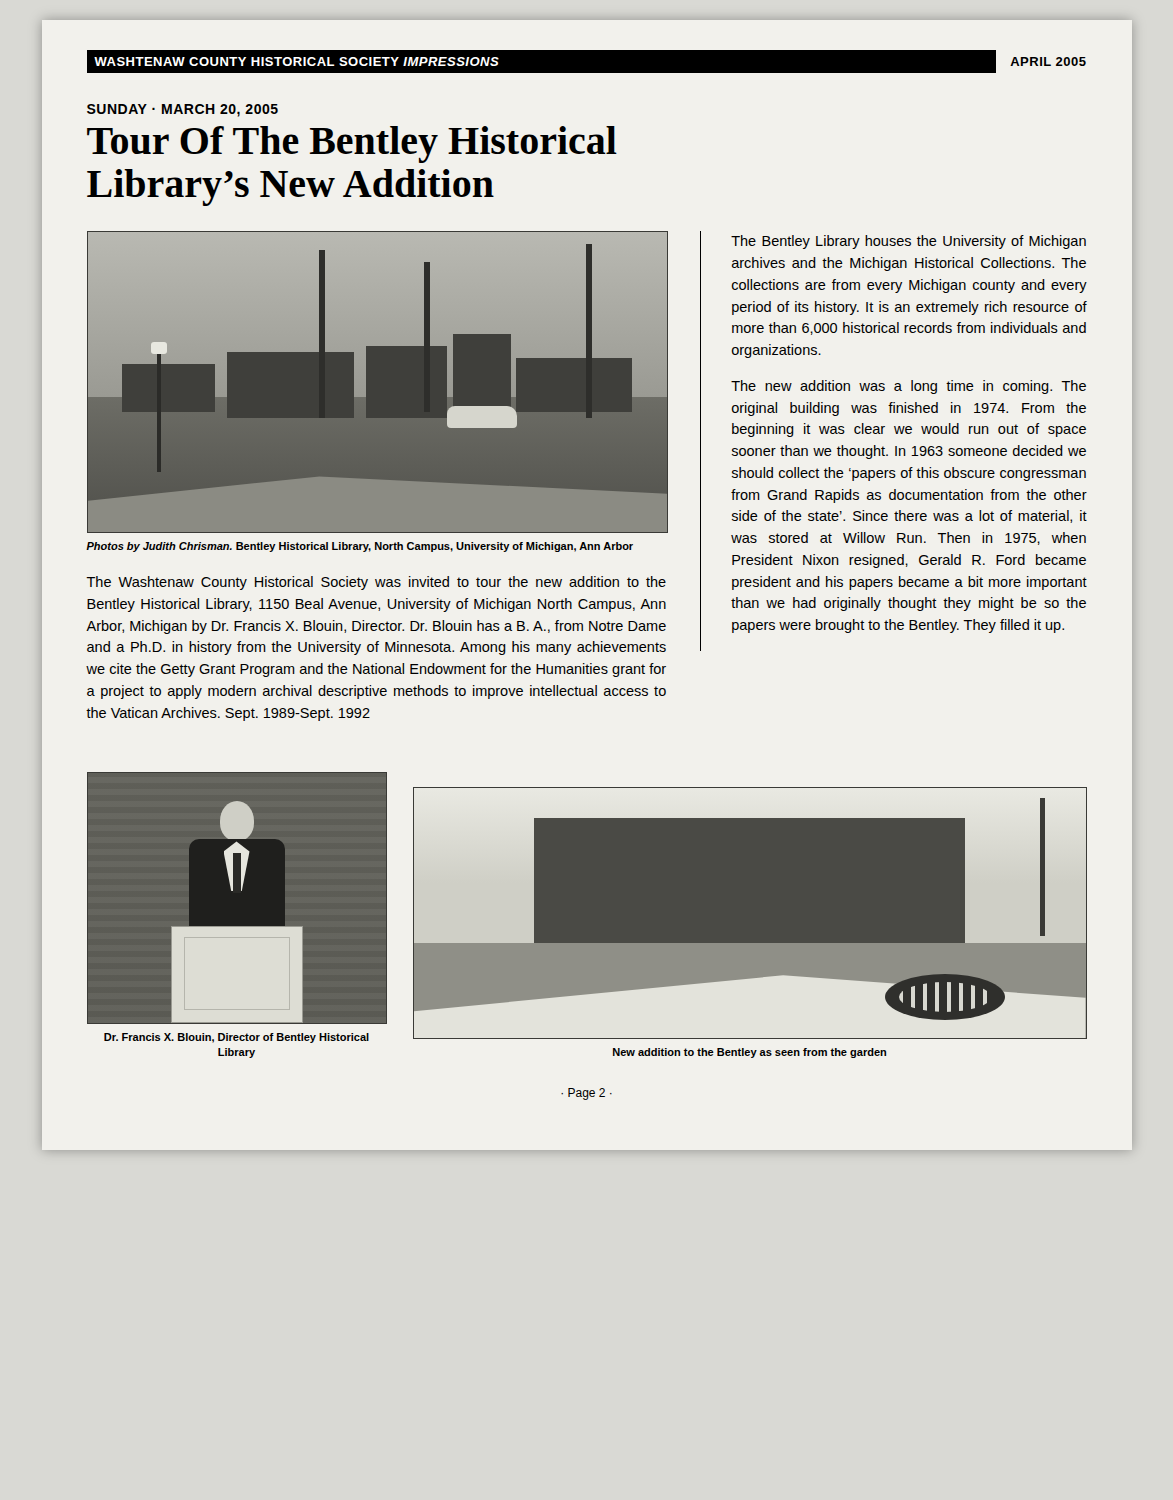WASHTENAW COUNTY HISTORICAL SOCIETY IMPRESSIONS
APRIL 2005
SUNDAY · MARCH 20, 2005
Tour Of The Bentley Historical
Library’s New Addition
Photos by Judith Chrisman. Bentley Historical Library, North Campus, University of Michigan, Ann Arbor
The Washtenaw County Historical Society was invited to tour the new addition to the Bentley Historical Library, 1150 Beal Avenue, University of Michigan North Campus, Ann Arbor, Michigan by Dr. Francis X. Blouin, Director. Dr. Blouin has a B. A., from Notre Dame and a Ph.D. in history from the University of Minnesota. Among his many achievements we cite the Getty Grant Program and the National Endowment for the Humanities grant for a project to apply modern archival descriptive methods to improve intellectual access to the Vatican Archives. Sept. 1989-Sept. 1992
The Bentley Library houses the University of Michigan archives and the Michigan Historical Collections. The collections are from every Michigan county and every period of its history. It is an extremely rich resource of more than 6,000 historical records from individuals and organizations.
The new addition was a long time in coming. The original building was finished in 1974. From the beginning it was clear we would run out of space sooner than we thought. In 1963 someone decided we should collect the ‘papers of this obscure congressman from Grand Rapids as documentation from the other side of the state’. Since there was a lot of material, it was stored at Willow Run. Then in 1975, when President Nixon resigned, Gerald R. Ford became president and his papers became a bit more important than we had originally thought they might be so the papers were brought to the Bentley. They filled it up.
Dr. Francis X. Blouin, Director of Bentley Historical Library
New addition to the Bentley as seen from the garden
· Page 2 ·